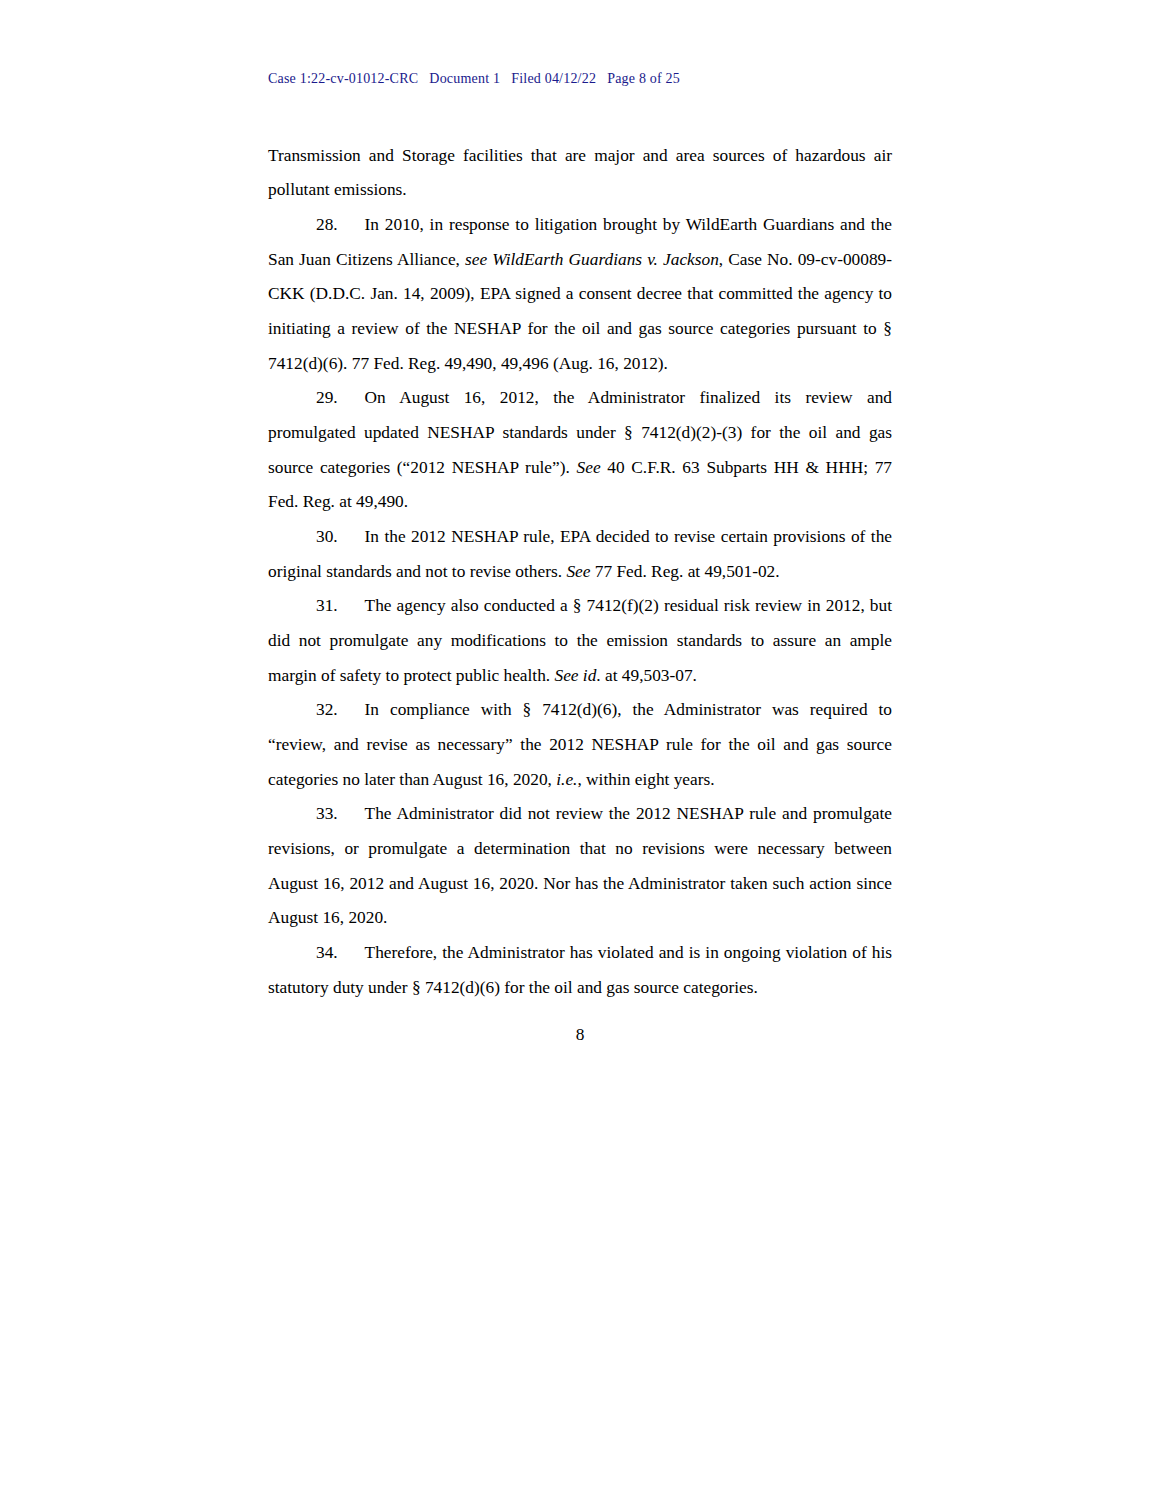Case 1:22-cv-01012-CRC Document 1 Filed 04/12/22 Page 8 of 25
Transmission and Storage facilities that are major and area sources of hazardous air pollutant emissions.
28. In 2010, in response to litigation brought by WildEarth Guardians and the San Juan Citizens Alliance, see WildEarth Guardians v. Jackson, Case No. 09-cv-00089-CKK (D.D.C. Jan. 14, 2009), EPA signed a consent decree that committed the agency to initiating a review of the NESHAP for the oil and gas source categories pursuant to § 7412(d)(6). 77 Fed. Reg. 49,490, 49,496 (Aug. 16, 2012).
29. On August 16, 2012, the Administrator finalized its review and promulgated updated NESHAP standards under § 7412(d)(2)-(3) for the oil and gas source categories (“2012 NESHAP rule”). See 40 C.F.R. 63 Subparts HH & HHH; 77 Fed. Reg. at 49,490.
30. In the 2012 NESHAP rule, EPA decided to revise certain provisions of the original standards and not to revise others. See 77 Fed. Reg. at 49,501-02.
31. The agency also conducted a § 7412(f)(2) residual risk review in 2012, but did not promulgate any modifications to the emission standards to assure an ample margin of safety to protect public health. See id. at 49,503-07.
32. In compliance with § 7412(d)(6), the Administrator was required to “review, and revise as necessary” the 2012 NESHAP rule for the oil and gas source categories no later than August 16, 2020, i.e., within eight years.
33. The Administrator did not review the 2012 NESHAP rule and promulgate revisions, or promulgate a determination that no revisions were necessary between August 16, 2012 and August 16, 2020. Nor has the Administrator taken such action since August 16, 2020.
34. Therefore, the Administrator has violated and is in ongoing violation of his statutory duty under § 7412(d)(6) for the oil and gas source categories.
8